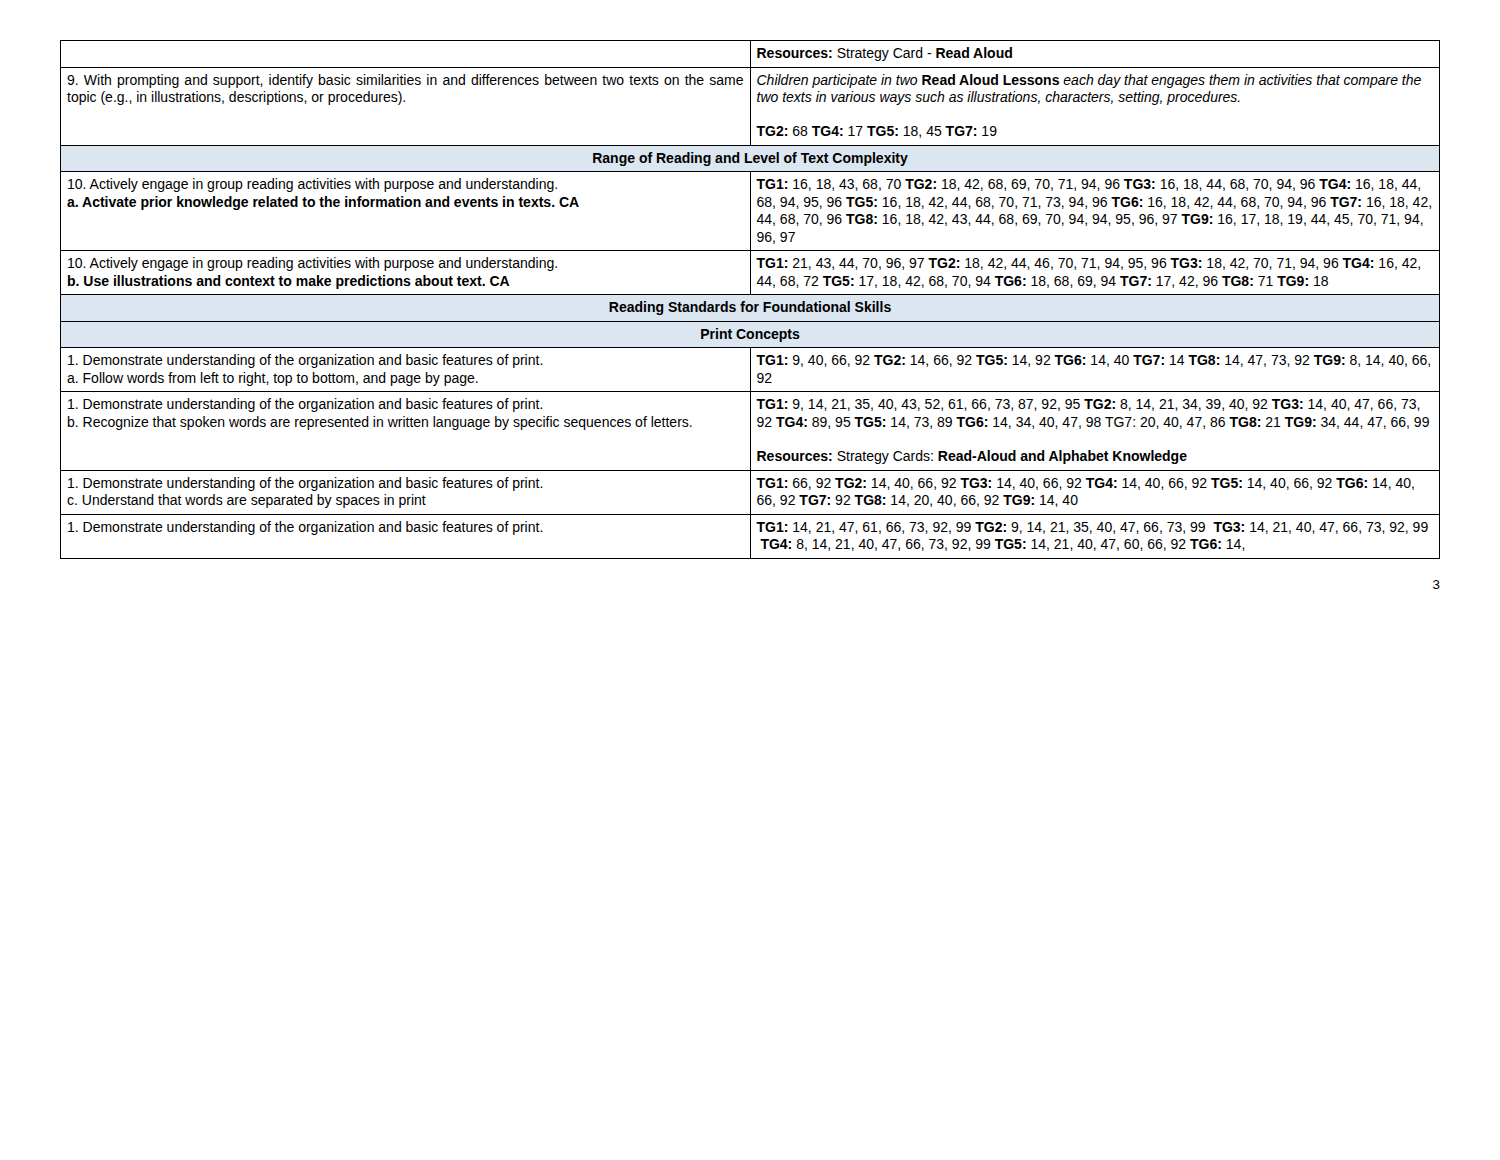| | Resources: Strategy Card - Read Aloud |
| 9. With prompting and support, identify basic similarities in and differences between two texts on the same topic (e.g., in illustrations, descriptions, or procedures). | Children participate in two Read Aloud Lessons each day that engages them in activities that compare the two texts in various ways such as illustrations, characters, setting, procedures. TG2: 68 TG4: 17 TG5: 18, 45 TG7: 19 |
| Range of Reading and Level of Text Complexity |
| 10. Actively engage in group reading activities with purpose and understanding. a. Activate prior knowledge related to the information and events in texts. CA | TG1: 16, 18, 43, 68, 70 TG2: 18, 42, 68, 69, 70, 71, 94, 96 TG3: 16, 18, 44, 68, 70, 94, 96 TG4: 16, 18, 44, 68, 94, 95, 96 TG5: 16, 18, 42, 44, 68, 70, 71, 73, 94, 96 TG6: 16, 18, 42, 44, 68, 70, 94, 96 TG7: 16, 18, 42, 44, 68, 70, 96 TG8: 16, 18, 42, 43, 44, 68, 69, 70, 94, 94, 95, 96, 97 TG9: 16, 17, 18, 19, 44, 45, 70, 71, 94, 96, 97 |
| 10. Actively engage in group reading activities with purpose and understanding. b. Use illustrations and context to make predictions about text. CA | TG1: 21, 43, 44, 70, 96, 97 TG2: 18, 42, 44, 46, 70, 71, 94, 95, 96 TG3: 18, 42, 70, 71, 94, 96 TG4: 16, 42, 44, 68, 72 TG5: 17, 18, 42, 68, 70, 94 TG6: 18, 68, 69, 94 TG7: 17, 42, 96 TG8: 71 TG9: 18 |
| Reading Standards for Foundational Skills |
| Print Concepts |
| 1. Demonstrate understanding of the organization and basic features of print. a. Follow words from left to right, top to bottom, and page by page. | TG1: 9, 40, 66, 92 TG2: 14, 66, 92 TG5: 14, 92 TG6: 14, 40 TG7: 14 TG8: 14, 47, 73, 92 TG9: 8, 14, 40, 66, 92 |
| 1. Demonstrate understanding of the organization and basic features of print. b. Recognize that spoken words are represented in written language by specific sequences of letters. | TG1: 9, 14, 21, 35, 40, 43, 52, 61, 66, 73, 87, 92, 95 TG2: 8, 14, 21, 34, 39, 40, 92 TG3: 14, 40, 47, 66, 73, 92 TG4: 89, 95 TG5: 14, 73, 89 TG6: 14, 34, 40, 47, 98 TG7: 20, 40, 47, 86 TG8: 21 TG9: 34, 44, 47, 66, 99 Resources: Strategy Cards: Read-Aloud and Alphabet Knowledge |
| 1. Demonstrate understanding of the organization and basic features of print. c. Understand that words are separated by spaces in print | TG1: 66, 92 TG2: 14, 40, 66, 92 TG3: 14, 40, 66, 92 TG4: 14, 40, 66, 92 TG5: 14, 40, 66, 92 TG6: 14, 40, 66, 92 TG7: 92 TG8: 14, 20, 40, 66, 92 TG9: 14, 40 |
| 1. Demonstrate understanding of the organization and basic features of print. | TG1: 14, 21, 47, 61, 66, 73, 92, 99 TG2: 9, 14, 21, 35, 40, 47, 66, 73, 99 TG3: 14, 21, 40, 47, 66, 73, 92, 99 TG4: 8, 14, 21, 40, 47, 66, 73, 92, 99 TG5: 14, 21, 40, 47, 60, 66, 92 TG6: 14, |
3